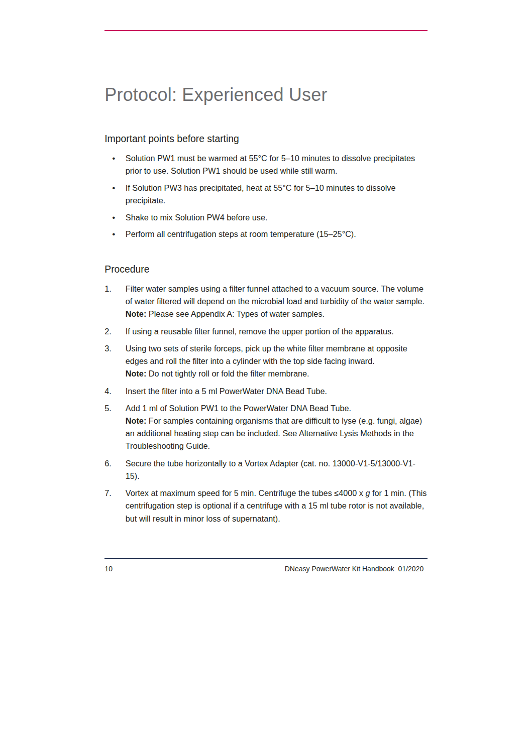Protocol: Experienced User
Important points before starting
Solution PW1 must be warmed at 55°C for 5–10 minutes to dissolve precipitates prior to use. Solution PW1 should be used while still warm.
If Solution PW3 has precipitated, heat at 55°C for 5–10 minutes to dissolve precipitate.
Shake to mix Solution PW4 before use.
Perform all centrifugation steps at room temperature (15–25°C).
Procedure
Filter water samples using a filter funnel attached to a vacuum source. The volume of water filtered will depend on the microbial load and turbidity of the water sample. Note: Please see Appendix A: Types of water samples.
If using a reusable filter funnel, remove the upper portion of the apparatus.
Using two sets of sterile forceps, pick up the white filter membrane at opposite edges and roll the filter into a cylinder with the top side facing inward. Note: Do not tightly roll or fold the filter membrane.
Insert the filter into a 5 ml PowerWater DNA Bead Tube.
Add 1 ml of Solution PW1 to the PowerWater DNA Bead Tube. Note: For samples containing organisms that are difficult to lyse (e.g. fungi, algae) an additional heating step can be included. See Alternative Lysis Methods in the Troubleshooting Guide.
Secure the tube horizontally to a Vortex Adapter (cat. no. 13000-V1-5/13000-V1-15).
Vortex at maximum speed for 5 min. Centrifuge the tubes ≤4000 x g for 1 min. (This centrifugation step is optional if a centrifuge with a 15 ml tube rotor is not available, but will result in minor loss of supernatant).
10 DNeasy PowerWater Kit Handbook 01/2020